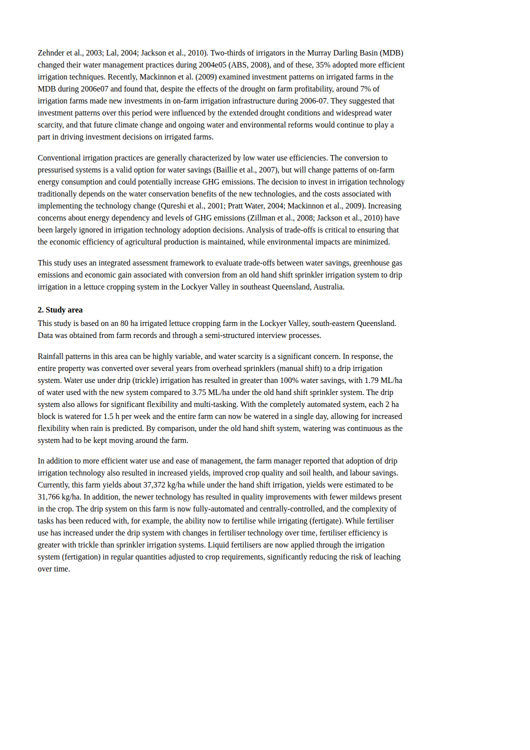Zehnder et al., 2003; Lal, 2004; Jackson et al., 2010). Two-thirds of irrigators in the Murray Darling Basin (MDB) changed their water management practices during 2004e05 (ABS, 2008), and of these, 35% adopted more efficient irrigation techniques. Recently, Mackinnon et al. (2009) examined investment patterns on irrigated farms in the MDB during 2006e07 and found that, despite the effects of the drought on farm profitability, around 7% of irrigation farms made new investments in on-farm irrigation infrastructure during 2006-07. They suggested that investment patterns over this period were influenced by the extended drought conditions and widespread water scarcity, and that future climate change and ongoing water and environmental reforms would continue to play a part in driving investment decisions on irrigated farms.
Conventional irrigation practices are generally characterized by low water use efficiencies. The conversion to pressurised systems is a valid option for water savings (Baillie et al., 2007), but will change patterns of on-farm energy consumption and could potentially increase GHG emissions. The decision to invest in irrigation technology traditionally depends on the water conservation benefits of the new technologies, and the costs associated with implementing the technology change (Qureshi et al., 2001; Pratt Water, 2004; Mackinnon et al., 2009). Increasing concerns about energy dependency and levels of GHG emissions (Zillman et al., 2008; Jackson et al., 2010) have been largely ignored in irrigation technology adoption decisions. Analysis of trade-offs is critical to ensuring that the economic efficiency of agricultural production is maintained, while environmental impacts are minimized.
This study uses an integrated assessment framework to evaluate trade-offs between water savings, greenhouse gas emissions and economic gain associated with conversion from an old hand shift sprinkler irrigation system to drip irrigation in a lettuce cropping system in the Lockyer Valley in southeast Queensland, Australia.
2. Study area
This study is based on an 80 ha irrigated lettuce cropping farm in the Lockyer Valley, south-eastern Queensland. Data was obtained from farm records and through a semi-structured interview processes.
Rainfall patterns in this area can be highly variable, and water scarcity is a significant concern. In response, the entire property was converted over several years from overhead sprinklers (manual shift) to a drip irrigation system. Water use under drip (trickle) irrigation has resulted in greater than 100% water savings, with 1.79 ML/ha of water used with the new system compared to 3.75 ML/ha under the old hand shift sprinkler system. The drip system also allows for significant flexibility and multi-tasking. With the completely automated system, each 2 ha block is watered for 1.5 h per week and the entire farm can now be watered in a single day, allowing for increased flexibility when rain is predicted. By comparison, under the old hand shift system, watering was continuous as the system had to be kept moving around the farm.
In addition to more efficient water use and ease of management, the farm manager reported that adoption of drip irrigation technology also resulted in increased yields, improved crop quality and soil health, and labour savings. Currently, this farm yields about 37,372 kg/ha while under the hand shift irrigation, yields were estimated to be 31,766 kg/ha. In addition, the newer technology has resulted in quality improvements with fewer mildews present in the crop. The drip system on this farm is now fully-automated and centrally-controlled, and the complexity of tasks has been reduced with, for example, the ability now to fertilise while irrigating (fertigate). While fertiliser use has increased under the drip system with changes in fertiliser technology over time, fertiliser efficiency is greater with trickle than sprinkler irrigation systems. Liquid fertilisers are now applied through the irrigation system (fertigation) in regular quantities adjusted to crop requirements, significantly reducing the risk of leaching over time.